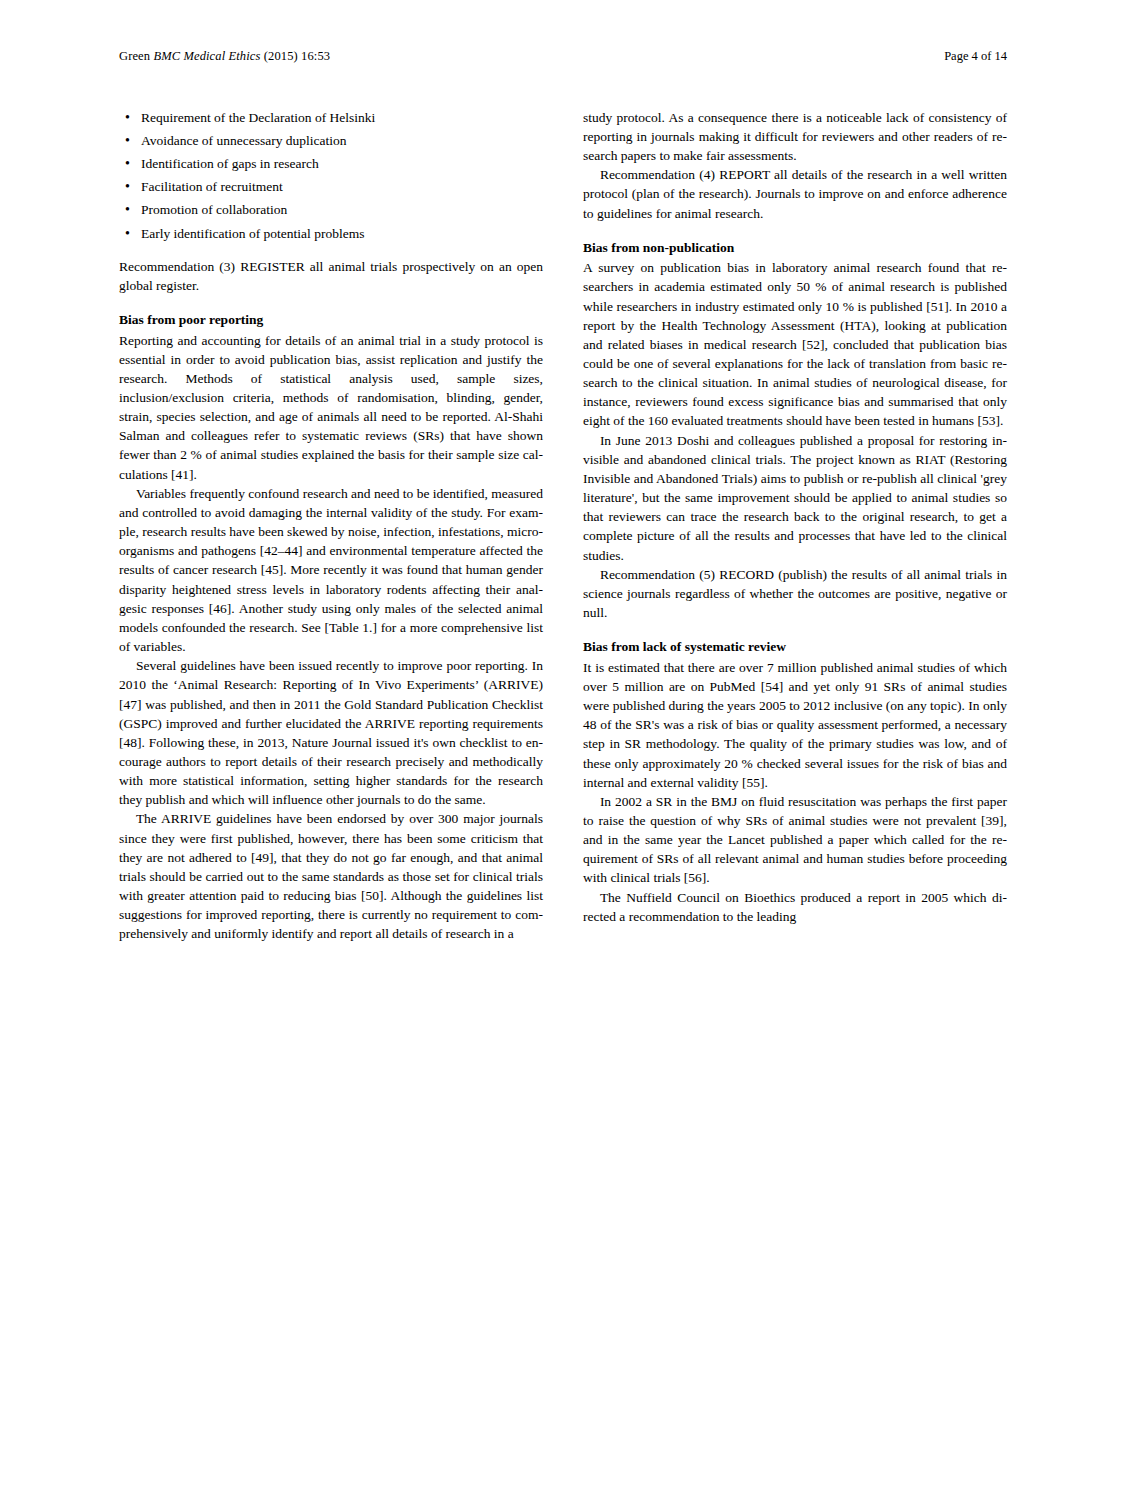Green BMC Medical Ethics (2015) 16:53
Page 4 of 14
Requirement of the Declaration of Helsinki
Avoidance of unnecessary duplication
Identification of gaps in research
Facilitation of recruitment
Promotion of collaboration
Early identification of potential problems
Recommendation (3) REGISTER all animal trials prospectively on an open global register.
Bias from poor reporting
Reporting and accounting for details of an animal trial in a study protocol is essential in order to avoid publication bias, assist replication and justify the research. Methods of statistical analysis used, sample sizes, inclusion/exclusion criteria, methods of randomisation, blinding, gender, strain, species selection, and age of animals all need to be reported. Al-Shahi Salman and colleagues refer to systematic reviews (SRs) that have shown fewer than 2 % of animal studies explained the basis for their sample size calculations [41].
Variables frequently confound research and need to be identified, measured and controlled to avoid damaging the internal validity of the study. For example, research results have been skewed by noise, infection, infestations, microorganisms and pathogens [42–44] and environmental temperature affected the results of cancer research [45]. More recently it was found that human gender disparity heightened stress levels in laboratory rodents affecting their analgesic responses [46]. Another study using only males of the selected animal models confounded the research. See [Table 1.] for a more comprehensive list of variables.
Several guidelines have been issued recently to improve poor reporting. In 2010 the ‘Animal Research: Reporting of In Vivo Experiments’ (ARRIVE) [47] was published, and then in 2011 the Gold Standard Publication Checklist (GSPC) improved and further elucidated the ARRIVE reporting requirements [48]. Following these, in 2013, Nature Journal issued it's own checklist to encourage authors to report details of their research precisely and methodically with more statistical information, setting higher standards for the research they publish and which will influence other journals to do the same.
The ARRIVE guidelines have been endorsed by over 300 major journals since they were first published, however, there has been some criticism that they are not adhered to [49], that they do not go far enough, and that animal trials should be carried out to the same standards as those set for clinical trials with greater attention paid to reducing bias [50]. Although the guidelines list suggestions for improved reporting, there is currently no requirement to comprehensively and uniformly identify and report all details of research in a
study protocol. As a consequence there is a noticeable lack of consistency of reporting in journals making it difficult for reviewers and other readers of research papers to make fair assessments.
Recommendation (4) REPORT all details of the research in a well written protocol (plan of the research). Journals to improve on and enforce adherence to guidelines for animal research.
Bias from non-publication
A survey on publication bias in laboratory animal research found that researchers in academia estimated only 50 % of animal research is published while researchers in industry estimated only 10 % is published [51]. In 2010 a report by the Health Technology Assessment (HTA), looking at publication and related biases in medical research [52], concluded that publication bias could be one of several explanations for the lack of translation from basic research to the clinical situation. In animal studies of neurological disease, for instance, reviewers found excess significance bias and summarised that only eight of the 160 evaluated treatments should have been tested in humans [53].
In June 2013 Doshi and colleagues published a proposal for restoring invisible and abandoned clinical trials. The project known as RIAT (Restoring Invisible and Abandoned Trials) aims to publish or re-publish all clinical 'grey literature', but the same improvement should be applied to animal studies so that reviewers can trace the research back to the original research, to get a complete picture of all the results and processes that have led to the clinical studies.
Recommendation (5) RECORD (publish) the results of all animal trials in science journals regardless of whether the outcomes are positive, negative or null.
Bias from lack of systematic review
It is estimated that there are over 7 million published animal studies of which over 5 million are on PubMed [54] and yet only 91 SRs of animal studies were published during the years 2005 to 2012 inclusive (on any topic). In only 48 of the SR's was a risk of bias or quality assessment performed, a necessary step in SR methodology. The quality of the primary studies was low, and of these only approximately 20 % checked several issues for the risk of bias and internal and external validity [55].
In 2002 a SR in the BMJ on fluid resuscitation was perhaps the first paper to raise the question of why SRs of animal studies were not prevalent [39], and in the same year the Lancet published a paper which called for the requirement of SRs of all relevant animal and human studies before proceeding with clinical trials [56].
The Nuffield Council on Bioethics produced a report in 2005 which directed a recommendation to the leading